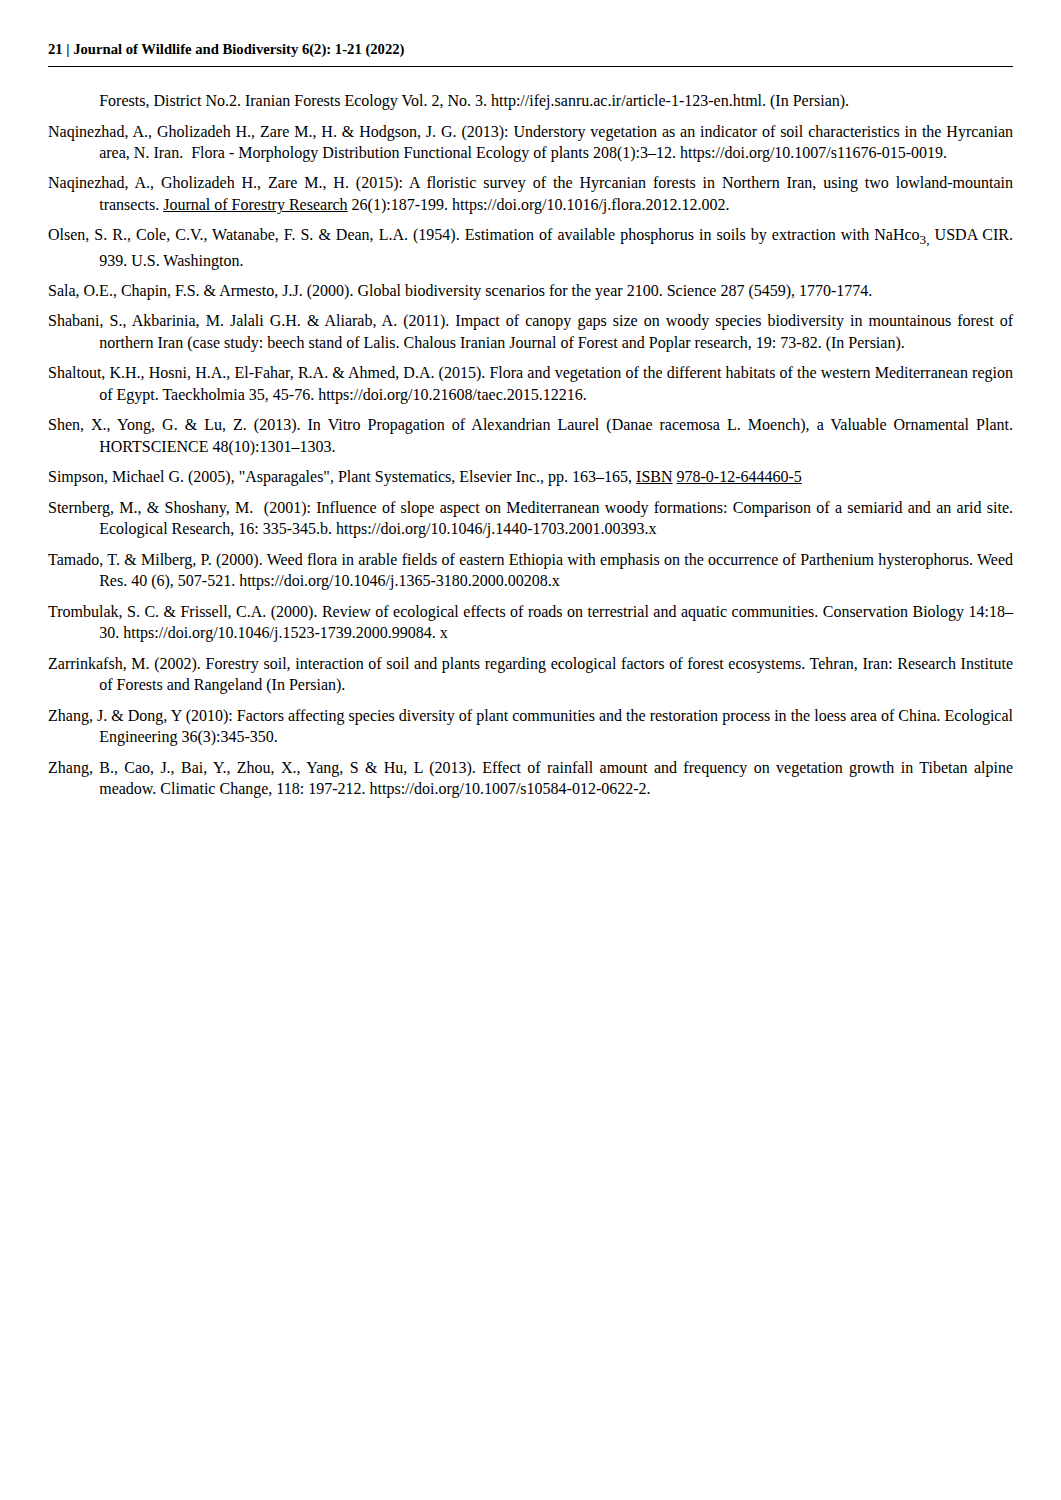21 | Journal of Wildlife and Biodiversity 6(2): 1-21 (2022)
Forests, District No.2. Iranian Forests Ecology Vol. 2, No. 3. http://ifej.sanru.ac.ir/article-1-123-en.html. (In Persian).
Naqinezhad, A., Gholizadeh H., Zare M., H. & Hodgson, J. G. (2013): Understory vegetation as an indicator of soil characteristics in the Hyrcanian area, N. Iran. Flora - Morphology Distribution Functional Ecology of plants 208(1):3–12. https://doi.org/10.1007/s11676-015-0019.
Naqinezhad, A., Gholizadeh H., Zare M., H. (2015): A floristic survey of the Hyrcanian forests in Northern Iran, using two lowland-mountain transects. Journal of Forestry Research 26(1):187-199. https://doi.org/10.1016/j.flora.2012.12.002.
Olsen, S. R., Cole, C.V., Watanabe, F. S. & Dean, L.A. (1954). Estimation of available phosphorus in soils by extraction with NaHco3, USDA CIR. 939. U.S. Washington.
Sala, O.E., Chapin, F.S. & Armesto, J.J. (2000). Global biodiversity scenarios for the year 2100. Science 287 (5459), 1770-1774.
Shabani, S., Akbarinia, M. Jalali G.H. & Aliarab, A. (2011). Impact of canopy gaps size on woody species biodiversity in mountainous forest of northern Iran (case study: beech stand of Lalis. Chalous Iranian Journal of Forest and Poplar research, 19: 73-82. (In Persian).
Shaltout, K.H., Hosni, H.A., El-Fahar, R.A. & Ahmed, D.A. (2015). Flora and vegetation of the different habitats of the western Mediterranean region of Egypt. Taeckholmia 35, 45-76. https://doi.org/10.21608/taec.2015.12216.
Shen, X., Yong, G. & Lu, Z. (2013). In Vitro Propagation of Alexandrian Laurel (Danae racemosa L. Moench), a Valuable Ornamental Plant. HORTSCIENCE 48(10):1301–1303.
Simpson, Michael G. (2005), "Asparagales", Plant Systematics, Elsevier Inc., pp. 163–165, ISBN 978-0-12-644460-5
Sternberg, M., & Shoshany, M. (2001): Influence of slope aspect on Mediterranean woody formations: Comparison of a semiarid and an arid site. Ecological Research, 16: 335-345.b. https://doi.org/10.1046/j.1440-1703.2001.00393.x
Tamado, T. & Milberg, P. (2000). Weed flora in arable fields of eastern Ethiopia with emphasis on the occurrence of Parthenium hysterophorus. Weed Res. 40 (6), 507-521. https://doi.org/10.1046/j.1365-3180.2000.00208.x
Trombulak, S. C. & Frissell, C.A. (2000). Review of ecological effects of roads on terrestrial and aquatic communities. Conservation Biology 14:18–30. https://doi.org/10.1046/j.1523-1739.2000.99084. x
Zarrinkafsh, M. (2002). Forestry soil, interaction of soil and plants regarding ecological factors of forest ecosystems. Tehran, Iran: Research Institute of Forests and Rangeland (In Persian).
Zhang, J. & Dong, Y (2010): Factors affecting species diversity of plant communities and the restoration process in the loess area of China. Ecological Engineering 36(3):345-350.
Zhang, B., Cao, J., Bai, Y., Zhou, X., Yang, S & Hu, L (2013). Effect of rainfall amount and frequency on vegetation growth in Tibetan alpine meadow. Climatic Change, 118: 197-212. https://doi.org/10.1007/s10584-012-0622-2.